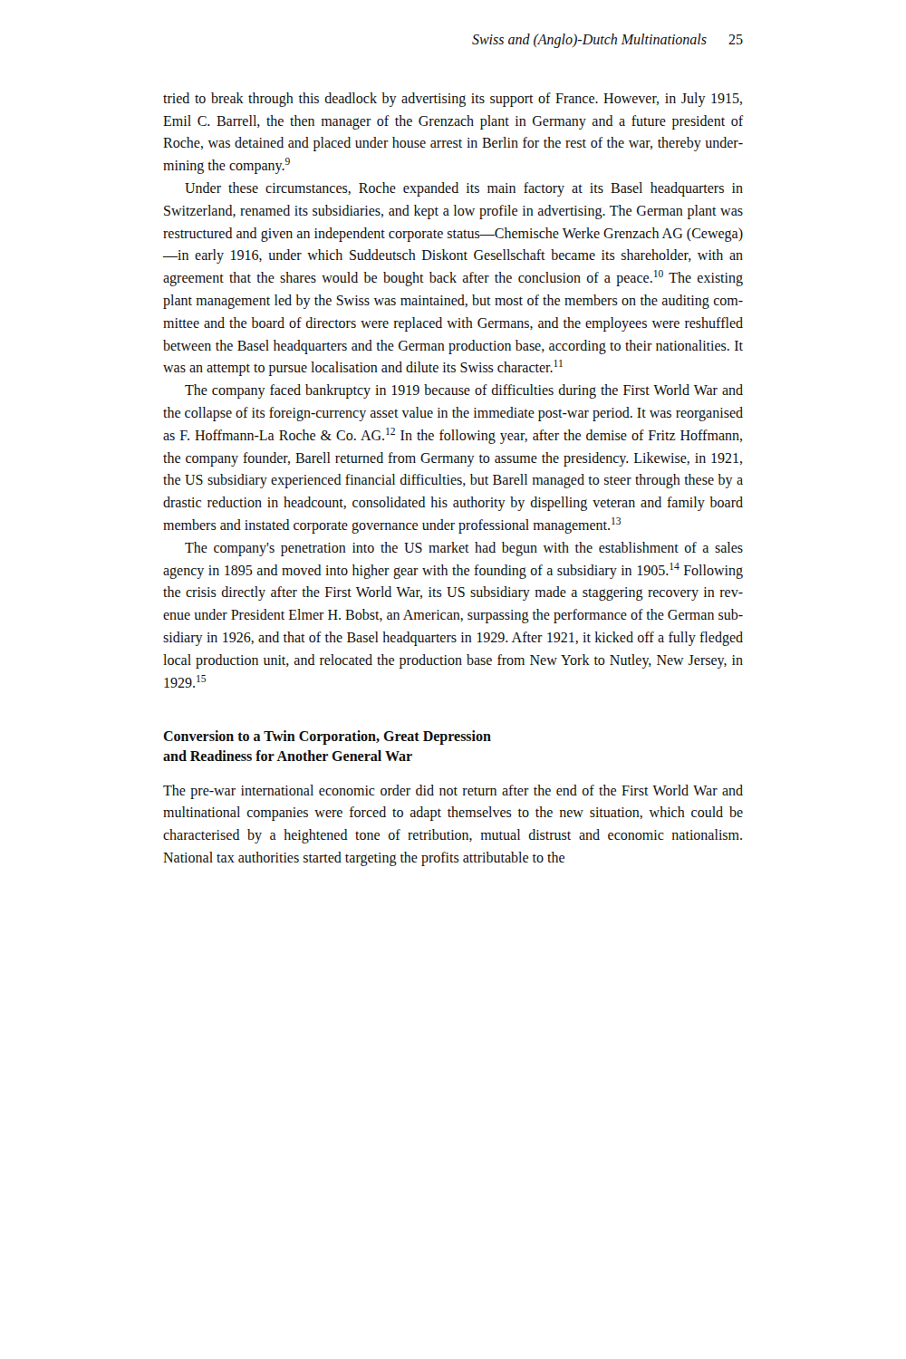Swiss and (Anglo)-Dutch Multinationals 25
tried to break through this deadlock by advertising its support of France. However, in July 1915, Emil C. Barrell, the then manager of the Grenzach plant in Germany and a future president of Roche, was detained and placed under house arrest in Berlin for the rest of the war, thereby undermining the company.9
Under these circumstances, Roche expanded its main factory at its Basel headquarters in Switzerland, renamed its subsidiaries, and kept a low profile in advertising. The German plant was restructured and given an independent corporate status—Chemische Werke Grenzach AG (Cewega)—in early 1916, under which Suddeutsch Diskont Gesellschaft became its shareholder, with an agreement that the shares would be bought back after the conclusion of a peace.10 The existing plant management led by the Swiss was maintained, but most of the members on the auditing committee and the board of directors were replaced with Germans, and the employees were reshuffled between the Basel headquarters and the German production base, according to their nationalities. It was an attempt to pursue localisation and dilute its Swiss character.11
The company faced bankruptcy in 1919 because of difficulties during the First World War and the collapse of its foreign-currency asset value in the immediate post-war period. It was reorganised as F. Hoffmann-La Roche & Co. AG.12 In the following year, after the demise of Fritz Hoffmann, the company founder, Barell returned from Germany to assume the presidency. Likewise, in 1921, the US subsidiary experienced financial difficulties, but Barell managed to steer through these by a drastic reduction in headcount, consolidated his authority by dispelling veteran and family board members and instated corporate governance under professional management.13
The company's penetration into the US market had begun with the establishment of a sales agency in 1895 and moved into higher gear with the founding of a subsidiary in 1905.14 Following the crisis directly after the First World War, its US subsidiary made a staggering recovery in revenue under President Elmer H. Bobst, an American, surpassing the performance of the German subsidiary in 1926, and that of the Basel headquarters in 1929. After 1921, it kicked off a fully fledged local production unit, and relocated the production base from New York to Nutley, New Jersey, in 1929.15
Conversion to a Twin Corporation, Great Depression
and Readiness for Another General War
The pre-war international economic order did not return after the end of the First World War and multinational companies were forced to adapt themselves to the new situation, which could be characterised by a heightened tone of retribution, mutual distrust and economic nationalism. National tax authorities started targeting the profits attributable to the